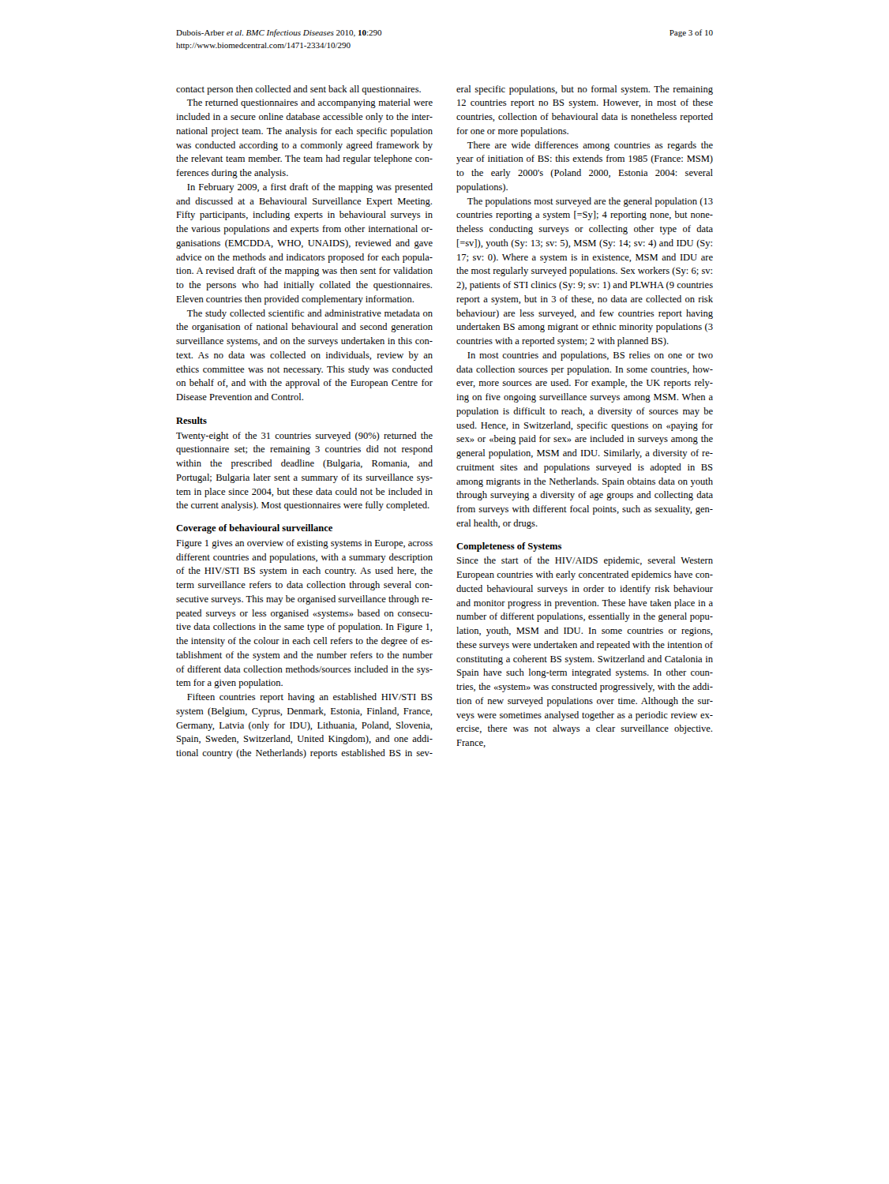Dubois-Arber et al. BMC Infectious Diseases 2010, 10:290
http://www.biomedcentral.com/1471-2334/10/290
Page 3 of 10
contact person then collected and sent back all questionnaires.
The returned questionnaires and accompanying material were included in a secure online database accessible only to the international project team. The analysis for each specific population was conducted according to a commonly agreed framework by the relevant team member. The team had regular telephone conferences during the analysis.
In February 2009, a first draft of the mapping was presented and discussed at a Behavioural Surveillance Expert Meeting. Fifty participants, including experts in behavioural surveys in the various populations and experts from other international organisations (EMCDDA, WHO, UNAIDS), reviewed and gave advice on the methods and indicators proposed for each population. A revised draft of the mapping was then sent for validation to the persons who had initially collated the questionnaires. Eleven countries then provided complementary information.
The study collected scientific and administrative metadata on the organisation of national behavioural and second generation surveillance systems, and on the surveys undertaken in this context. As no data was collected on individuals, review by an ethics committee was not necessary. This study was conducted on behalf of, and with the approval of the European Centre for Disease Prevention and Control.
Results
Twenty-eight of the 31 countries surveyed (90%) returned the questionnaire set; the remaining 3 countries did not respond within the prescribed deadline (Bulgaria, Romania, and Portugal; Bulgaria later sent a summary of its surveillance system in place since 2004, but these data could not be included in the current analysis). Most questionnaires were fully completed.
Coverage of behavioural surveillance
Figure 1 gives an overview of existing systems in Europe, across different countries and populations, with a summary description of the HIV/STI BS system in each country. As used here, the term surveillance refers to data collection through several consecutive surveys. This may be organised surveillance through repeated surveys or less organised «systems» based on consecutive data collections in the same type of population. In Figure 1, the intensity of the colour in each cell refers to the degree of establishment of the system and the number refers to the number of different data collection methods/sources included in the system for a given population.
Fifteen countries report having an established HIV/STI BS system (Belgium, Cyprus, Denmark, Estonia, Finland, France, Germany, Latvia (only for IDU), Lithuania, Poland, Slovenia, Spain, Sweden, Switzerland, United Kingdom), and one additional country (the Netherlands) reports established BS in several specific populations, but no formal system. The remaining 12 countries report no BS system. However, in most of these countries, collection of behavioural data is nonetheless reported for one or more populations.
There are wide differences among countries as regards the year of initiation of BS: this extends from 1985 (France: MSM) to the early 2000's (Poland 2000, Estonia 2004: several populations).
The populations most surveyed are the general population (13 countries reporting a system [=Sy]; 4 reporting none, but nonetheless conducting surveys or collecting other type of data [=sv]), youth (Sy: 13; sv: 5), MSM (Sy: 14; sv: 4) and IDU (Sy: 17; sv: 0). Where a system is in existence, MSM and IDU are the most regularly surveyed populations. Sex workers (Sy: 6; sv: 2), patients of STI clinics (Sy: 9; sv: 1) and PLWHA (9 countries report a system, but in 3 of these, no data are collected on risk behaviour) are less surveyed, and few countries report having undertaken BS among migrant or ethnic minority populations (3 countries with a reported system; 2 with planned BS).
In most countries and populations, BS relies on one or two data collection sources per population. In some countries, however, more sources are used. For example, the UK reports relying on five ongoing surveillance surveys among MSM. When a population is difficult to reach, a diversity of sources may be used. Hence, in Switzerland, specific questions on «paying for sex» or «being paid for sex» are included in surveys among the general population, MSM and IDU. Similarly, a diversity of recruitment sites and populations surveyed is adopted in BS among migrants in the Netherlands. Spain obtains data on youth through surveying a diversity of age groups and collecting data from surveys with different focal points, such as sexuality, general health, or drugs.
Completeness of Systems
Since the start of the HIV/AIDS epidemic, several Western European countries with early concentrated epidemics have conducted behavioural surveys in order to identify risk behaviour and monitor progress in prevention. These have taken place in a number of different populations, essentially in the general population, youth, MSM and IDU. In some countries or regions, these surveys were undertaken and repeated with the intention of constituting a coherent BS system. Switzerland and Catalonia in Spain have such long-term integrated systems. In other countries, the «system» was constructed progressively, with the addition of new surveyed populations over time. Although the surveys were sometimes analysed together as a periodic review exercise, there was not always a clear surveillance objective. France,